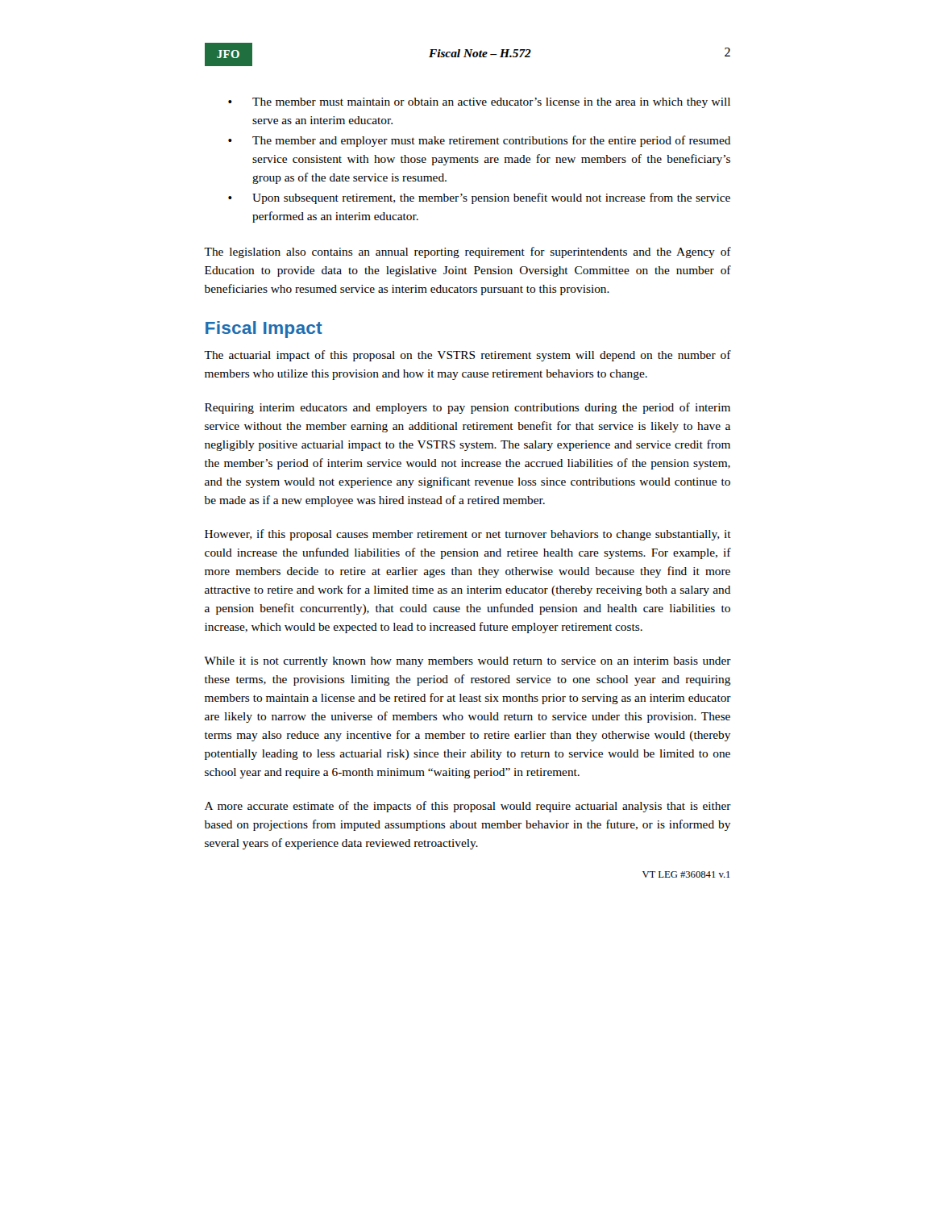JFO
Fiscal Note – H.572
2
The member must maintain or obtain an active educator’s license in the area in which they will serve as an interim educator.
The member and employer must make retirement contributions for the entire period of resumed service consistent with how those payments are made for new members of the beneficiary’s group as of the date service is resumed.
Upon subsequent retirement, the member’s pension benefit would not increase from the service performed as an interim educator.
The legislation also contains an annual reporting requirement for superintendents and the Agency of Education to provide data to the legislative Joint Pension Oversight Committee on the number of beneficiaries who resumed service as interim educators pursuant to this provision.
Fiscal Impact
The actuarial impact of this proposal on the VSTRS retirement system will depend on the number of members who utilize this provision and how it may cause retirement behaviors to change.
Requiring interim educators and employers to pay pension contributions during the period of interim service without the member earning an additional retirement benefit for that service is likely to have a negligibly positive actuarial impact to the VSTRS system. The salary experience and service credit from the member’s period of interim service would not increase the accrued liabilities of the pension system, and the system would not experience any significant revenue loss since contributions would continue to be made as if a new employee was hired instead of a retired member.
However, if this proposal causes member retirement or net turnover behaviors to change substantially, it could increase the unfunded liabilities of the pension and retiree health care systems. For example, if more members decide to retire at earlier ages than they otherwise would because they find it more attractive to retire and work for a limited time as an interim educator (thereby receiving both a salary and a pension benefit concurrently), that could cause the unfunded pension and health care liabilities to increase, which would be expected to lead to increased future employer retirement costs.
While it is not currently known how many members would return to service on an interim basis under these terms, the provisions limiting the period of restored service to one school year and requiring members to maintain a license and be retired for at least six months prior to serving as an interim educator are likely to narrow the universe of members who would return to service under this provision. These terms may also reduce any incentive for a member to retire earlier than they otherwise would (thereby potentially leading to less actuarial risk) since their ability to return to service would be limited to one school year and require a 6-month minimum “waiting period” in retirement.
A more accurate estimate of the impacts of this proposal would require actuarial analysis that is either based on projections from imputed assumptions about member behavior in the future, or is informed by several years of experience data reviewed retroactively.
VT LEG #360841 v.1